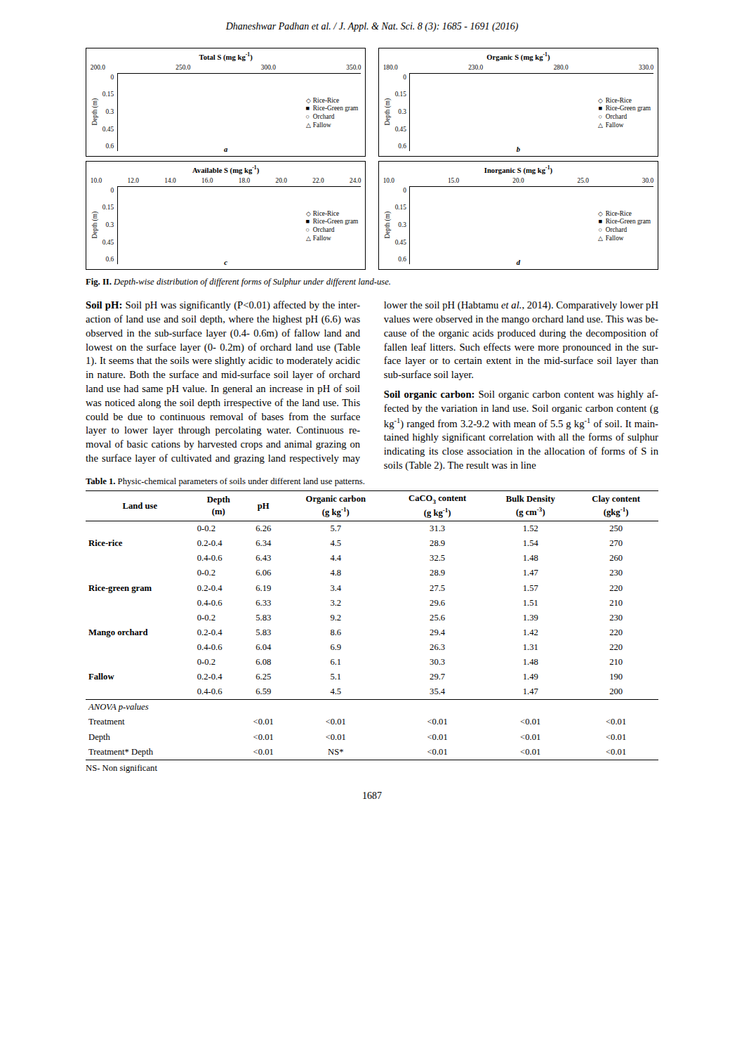Dhaneshwar Padhan et al. / J. Appl. & Nat. Sci. 8 (3): 1685 - 1691 (2016)
Total S (mg kg-1)
200.0250.0300.0350.0
Depth (m)
00.150.30.450.6
◇Rice-Rice
■Rice-Green gram
○Orchard
△Fallow
a
Organic S (mg kg-1)
180.0230.0280.0330.0
Depth (m)
00.150.30.450.6
◇Rice-Rice
■Rice-Green gram
○Orchard
△Fallow
b
Available S (mg kg-1)
10.012.014.016.018.020.022.024.0
Depth (m)
00.150.30.450.6
◇Rice-Rice
■Rice-Green gram
○Orchard
△Fallow
c
Inorganic S (mg kg-1)
10.015.020.025.030.0
Depth (m)
00.150.30.450.6
◇Rice-Rice
■Rice-Green gram
○Orchard
△Fallow
d
Fig. II. Depth-wise distribution of different forms of Sulphur under different land-use.
Soil pH: Soil pH was significantly (P<0.01) affected by the interaction of land use and soil depth, where the highest pH (6.6) was observed in the sub-surface layer (0.4- 0.6m) of fallow land and lowest on the surface layer (0- 0.2m) of orchard land use (Table 1). It seems that the soils were slightly acidic to moderately acidic in nature. Both the surface and mid-surface soil layer of orchard land use had same pH value. In general an increase in pH of soil was noticed along the soil depth irrespective of the land use. This could be due to continuous removal of bases from the surface layer to lower layer through percolating water. Continuous removal of basic cations by harvested crops and animal grazing on the surface layer of cultivated and grazing land respectively may lower the soil pH (Habtamu et al., 2014). Comparatively lower pH values were observed in the mango orchard land use. This was because of the organic acids produced during the decomposition of fallen leaf litters. Such effects were more pronounced in the surface layer or to certain extent in the mid-surface soil layer than sub-surface soil layer.
Soil organic carbon: Soil organic carbon content was highly affected by the variation in land use. Soil organic carbon content (g kg-1) ranged from 3.2-9.2 with mean of 5.5 g kg-1 of soil. It maintained highly significant correlation with all the forms of sulphur indicating its close association in the allocation of forms of S in soils (Table 2). The result was in line
Table 1. Physic-chemical parameters of soils under different land use patterns.
| Land use | Depth (m) | pH | Organic carbon (g kg -1 ) | CaCO 3 content (g kg -1 ) | Bulk Density (g cm -3 ) | Clay content (gkg -1 ) |
| --- | --- | --- | --- | --- | --- | --- |
| Rice-rice | 0-0.2 | 6.26 | 5.7 | 31.3 | 1.52 | 250 |
| 0.2-0.4 | 6.34 | 4.5 | 28.9 | 1.54 | 270 |
| 0.4-0.6 | 6.43 | 4.4 | 32.5 | 1.48 | 260 |
| Rice-green gram | 0-0.2 | 6.06 | 4.8 | 28.9 | 1.47 | 230 |
| 0.2-0.4 | 6.19 | 3.4 | 27.5 | 1.57 | 220 |
| 0.4-0.6 | 6.33 | 3.2 | 29.6 | 1.51 | 210 |
| Mango orchard | 0-0.2 | 5.83 | 9.2 | 25.6 | 1.39 | 230 |
| 0.2-0.4 | 5.83 | 8.6 | 29.4 | 1.42 | 220 |
| 0.4-0.6 | 6.04 | 6.9 | 26.3 | 1.31 | 220 |
| Fallow | 0-0.2 | 6.08 | 6.1 | 30.3 | 1.48 | 210 |
| 0.2-0.4 | 6.25 | 5.1 | 29.7 | 1.49 | 190 |
| 0.4-0.6 | 6.59 | 4.5 | 35.4 | 1.47 | 200 |
| ANOVA p -values |
| Treatment | <0.01 | <0.01 | <0.01 | <0.01 | <0.01 |
| Depth | <0.01 | <0.01 | <0.01 | <0.01 | <0.01 |
| Treatment* Depth | <0.01 | NS* | <0.01 | <0.01 | <0.01 |
NS- Non significant
1687